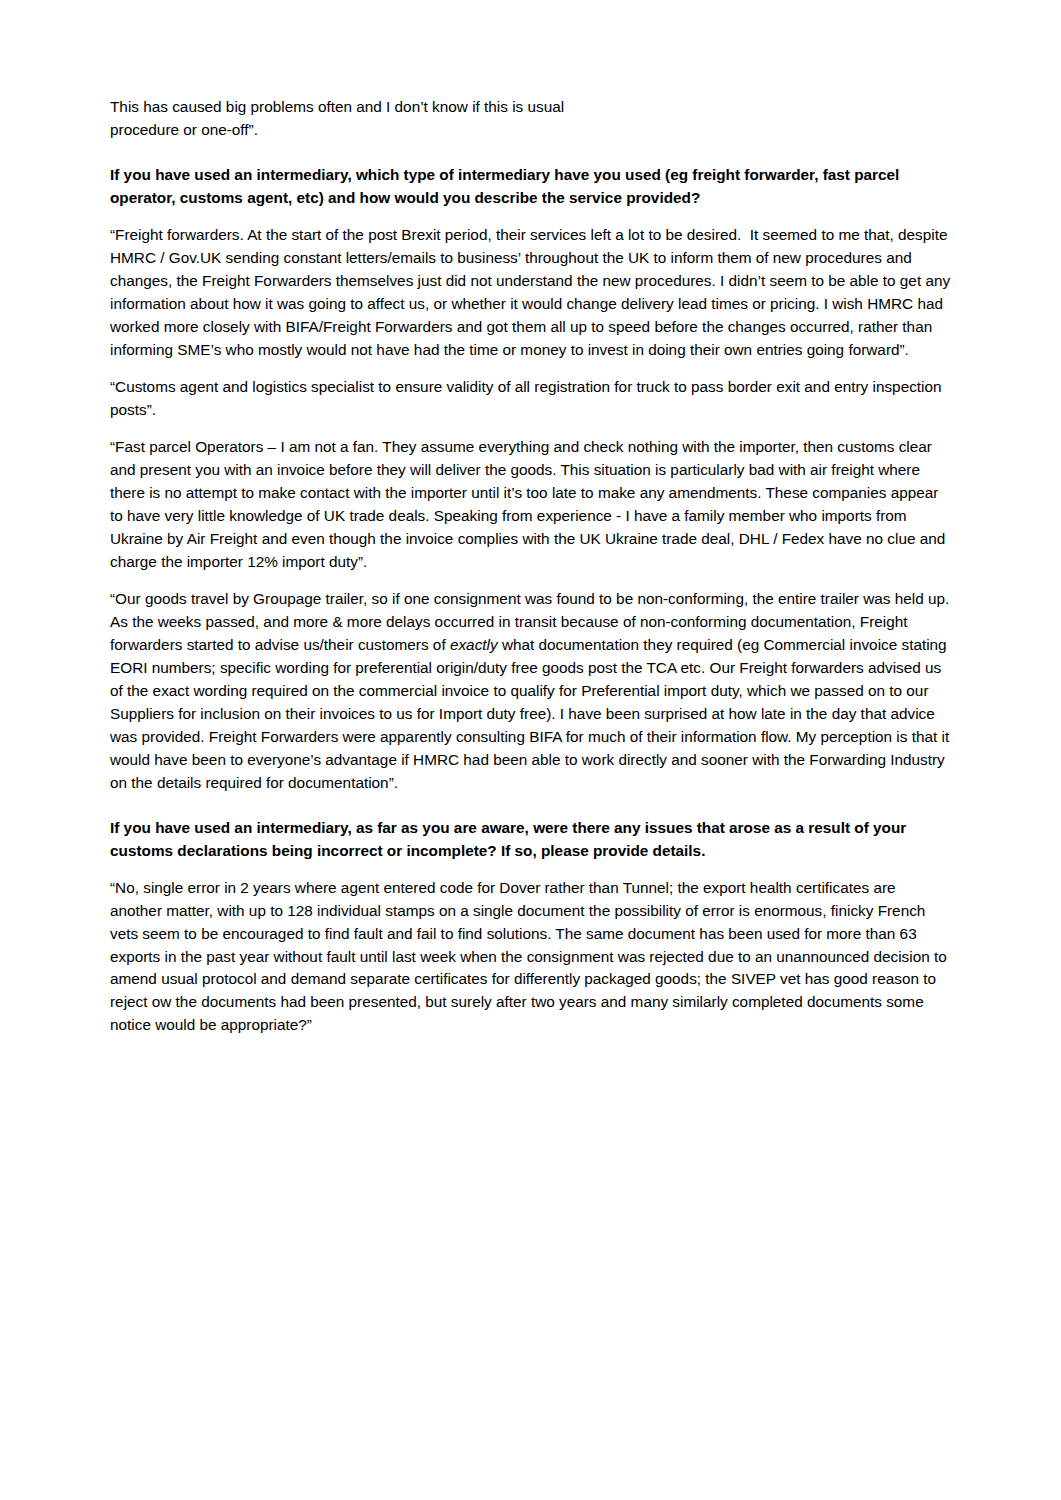This has caused big problems often and I don’t know if this is usual
procedure or one-off”.
If you have used an intermediary, which type of intermediary have you used (eg freight forwarder, fast parcel operator, customs agent, etc) and how would you describe the service provided?
“Freight forwarders. At the start of the post Brexit period, their services left a lot to be desired. It seemed to me that, despite HMRC / Gov.UK sending constant letters/emails to business’ throughout the UK to inform them of new procedures and changes, the Freight Forwarders themselves just did not understand the new procedures. I didn’t seem to be able to get any information about how it was going to affect us, or whether it would change delivery lead times or pricing. I wish HMRC had worked more closely with BIFA/Freight Forwarders and got them all up to speed before the changes occurred, rather than informing SME’s who mostly would not have had the time or money to invest in doing their own entries going forward”.
“Customs agent and logistics specialist to ensure validity of all registration for truck to pass border exit and entry inspection posts”.
“Fast parcel Operators – I am not a fan. They assume everything and check nothing with the importer, then customs clear and present you with an invoice before they will deliver the goods. This situation is particularly bad with air freight where there is no attempt to make contact with the importer until it’s too late to make any amendments. These companies appear to have very little knowledge of UK trade deals. Speaking from experience - I have a family member who imports from Ukraine by Air Freight and even though the invoice complies with the UK Ukraine trade deal, DHL / Fedex have no clue and charge the importer 12% import duty”.
“Our goods travel by Groupage trailer, so if one consignment was found to be non-conforming, the entire trailer was held up. As the weeks passed, and more & more delays occurred in transit because of non-conforming documentation, Freight forwarders started to advise us/their customers of exactly what documentation they required (eg Commercial invoice stating EORI numbers; specific wording for preferential origin/duty free goods post the TCA etc. Our Freight forwarders advised us of the exact wording required on the commercial invoice to qualify for Preferential import duty, which we passed on to our Suppliers for inclusion on their invoices to us for Import duty free). I have been surprised at how late in the day that advice was provided. Freight Forwarders were apparently consulting BIFA for much of their information flow. My perception is that it would have been to everyone’s advantage if HMRC had been able to work directly and sooner with the Forwarding Industry on the details required for documentation”.
If you have used an intermediary, as far as you are aware, were there any issues that arose as a result of your customs declarations being incorrect or incomplete? If so, please provide details.
“No, single error in 2 years where agent entered code for Dover rather than Tunnel; the export health certificates are another matter, with up to 128 individual stamps on a single document the possibility of error is enormous, finicky French vets seem to be encouraged to find fault and fail to find solutions. The same document has been used for more than 63 exports in the past year without fault until last week when the consignment was rejected due to an unannounced decision to amend usual protocol and demand separate certificates for differently packaged goods; the SIVEP vet has good reason to reject ow the documents had been presented, but surely after two years and many similarly completed documents some notice would be appropriate?”